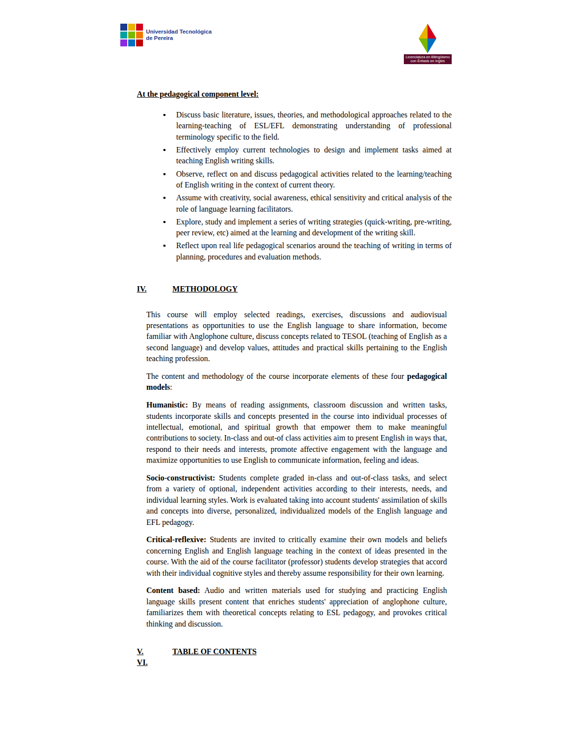Universidad Tecnológica
de Pereira
Licenciatura en Bilingüismo
con Énfasis en Inglés
At the pedagogical component level:
Discuss basic literature, issues, theories, and methodological approaches related to the learning-teaching of ESL/EFL demonstrating understanding of professional terminology specific to the field.
Effectively employ current technologies to design and implement tasks aimed at teaching English writing skills.
Observe, reflect on and discuss pedagogical activities related to the learning/teaching of English writing in the context of current theory.
Assume with creativity, social awareness, ethical sensitivity and critical analysis of the role of language learning facilitators.
Explore, study and implement a series of writing strategies (quick-writing, pre-writing, peer review, etc) aimed at the learning and development of the writing skill.
Reflect upon real life pedagogical scenarios around the teaching of writing in terms of planning, procedures and evaluation methods.
IV.
METHODOLOGY
This course will employ selected readings, exercises, discussions and audiovisual presentations as opportunities to use the English language to share information, become familiar with Anglophone culture, discuss concepts related to TESOL (teaching of English as a second language) and develop values, attitudes and practical skills pertaining to the English teaching profession.
The content and methodology of the course incorporate elements of these four pedagogical models:
Humanistic: By means of reading assignments, classroom discussion and written tasks, students incorporate skills and concepts presented in the course into individual processes of intellectual, emotional, and spiritual growth that empower them to make meaningful contributions to society. In-class and out-of class activities aim to present English in ways that, respond to their needs and interests, promote affective engagement with the language and maximize opportunities to use English to communicate information, feeling and ideas.
Socio-constructivist: Students complete graded in-class and out-of-class tasks, and select from a variety of optional, independent activities according to their interests, needs, and individual learning styles. Work is evaluated taking into account students' assimilation of skills and concepts into diverse, personalized, individualized models of the English language and EFL pedagogy.
Critical-reflexive: Students are invited to critically examine their own models and beliefs concerning English and English language teaching in the context of ideas presented in the course. With the aid of the course facilitator (professor) students develop strategies that accord with their individual cognitive styles and thereby assume responsibility for their own learning.
Content based: Audio and written materials used for studying and practicing English language skills present content that enriches students' appreciation of anglophone culture, familiarizes them with theoretical concepts relating to ESL pedagogy, and provokes critical thinking and discussion.
V.
TABLE OF CONTENTS
VI.